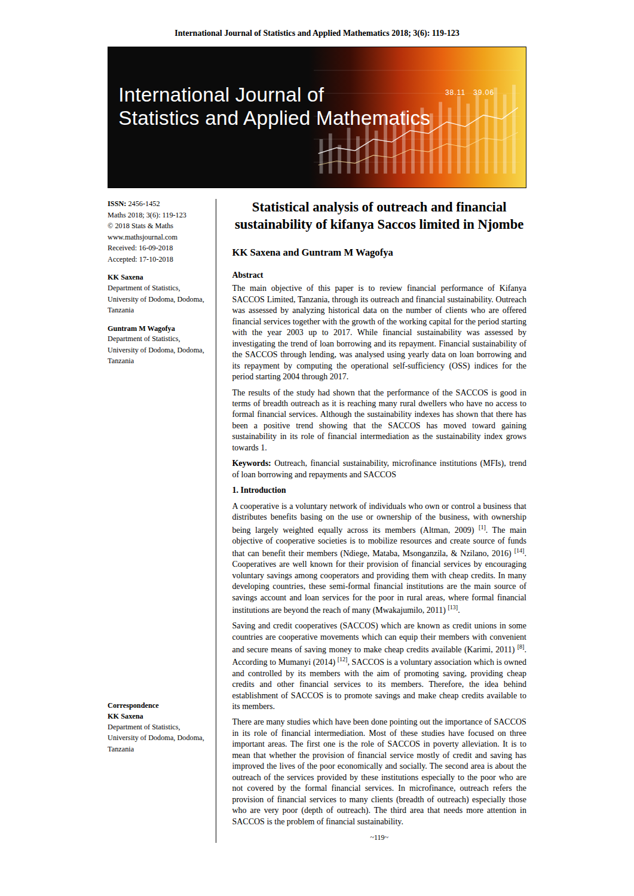International Journal of Statistics and Applied Mathematics 2018; 3(6): 119-123
International Journal of
Statistics and Applied Mathematics
38.11 39.06
ISSN: 2456-1452
Maths 2018; 3(6): 119-123
© 2018 Stats & Maths
www.mathsjournal.com
Received: 16-09-2018
Accepted: 17-10-2018
KK Saxena
Department of Statistics,
University of Dodoma, Dodoma,
Tanzania
Guntram M Wagofya
Department of Statistics,
University of Dodoma, Dodoma,
Tanzania
Correspondence
KK Saxena
Department of Statistics,
University of Dodoma, Dodoma,
Tanzania
Statistical analysis of outreach and financial sustainability of kifanya Saccos limited in Njombe
KK Saxena and Guntram M Wagofya
Abstract
The main objective of this paper is to review financial performance of Kifanya SACCOS Limited, Tanzania, through its outreach and financial sustainability. Outreach was assessed by analyzing historical data on the number of clients who are offered financial services together with the growth of the working capital for the period starting with the year 2003 up to 2017. While financial sustainability was assessed by investigating the trend of loan borrowing and its repayment. Financial sustainability of the SACCOS through lending, was analysed using yearly data on loan borrowing and its repayment by computing the operational self-sufficiency (OSS) indices for the period starting 2004 through 2017.
The results of the study had shown that the performance of the SACCOS is good in terms of breadth outreach as it is reaching many rural dwellers who have no access to formal financial services. Although the sustainability indexes has shown that there has been a positive trend showing that the SACCOS has moved toward gaining sustainability in its role of financial intermediation as the sustainability index grows towards 1.
Keywords: Outreach, financial sustainability, microfinance institutions (MFIs), trend of loan borrowing and repayments and SACCOS
1. Introduction
A cooperative is a voluntary network of individuals who own or control a business that distributes benefits basing on the use or ownership of the business, with ownership being largely weighted equally across its members (Altman, 2009) [1]. The main objective of cooperative societies is to mobilize resources and create source of funds that can benefit their members (Ndiege, Mataba, Msonganzila, & Nzilano, 2016) [14]. Cooperatives are well known for their provision of financial services by encouraging voluntary savings among cooperators and providing them with cheap credits. In many developing countries, these semi-formal financial institutions are the main source of savings account and loan services for the poor in rural areas, where formal financial institutions are beyond the reach of many (Mwakajumilo, 2011) [13].
Saving and credit cooperatives (SACCOS) which are known as credit unions in some countries are cooperative movements which can equip their members with convenient and secure means of saving money to make cheap credits available (Karimi, 2011) [8]. According to Mumanyi (2014) [12], SACCOS is a voluntary association which is owned and controlled by its members with the aim of promoting saving, providing cheap credits and other financial services to its members. Therefore, the idea behind establishment of SACCOS is to promote savings and make cheap credits available to its members.
There are many studies which have been done pointing out the importance of SACCOS in its role of financial intermediation. Most of these studies have focused on three important areas. The first one is the role of SACCOS in poverty alleviation. It is to mean that whether the provision of financial service mostly of credit and saving has improved the lives of the poor economically and socially. The second area is about the outreach of the services provided by these institutions especially to the poor who are not covered by the formal financial services. In microfinance, outreach refers the provision of financial services to many clients (breadth of outreach) especially those who are very poor (depth of outreach). The third area that needs more attention in SACCOS is the problem of financial sustainability.
~119~